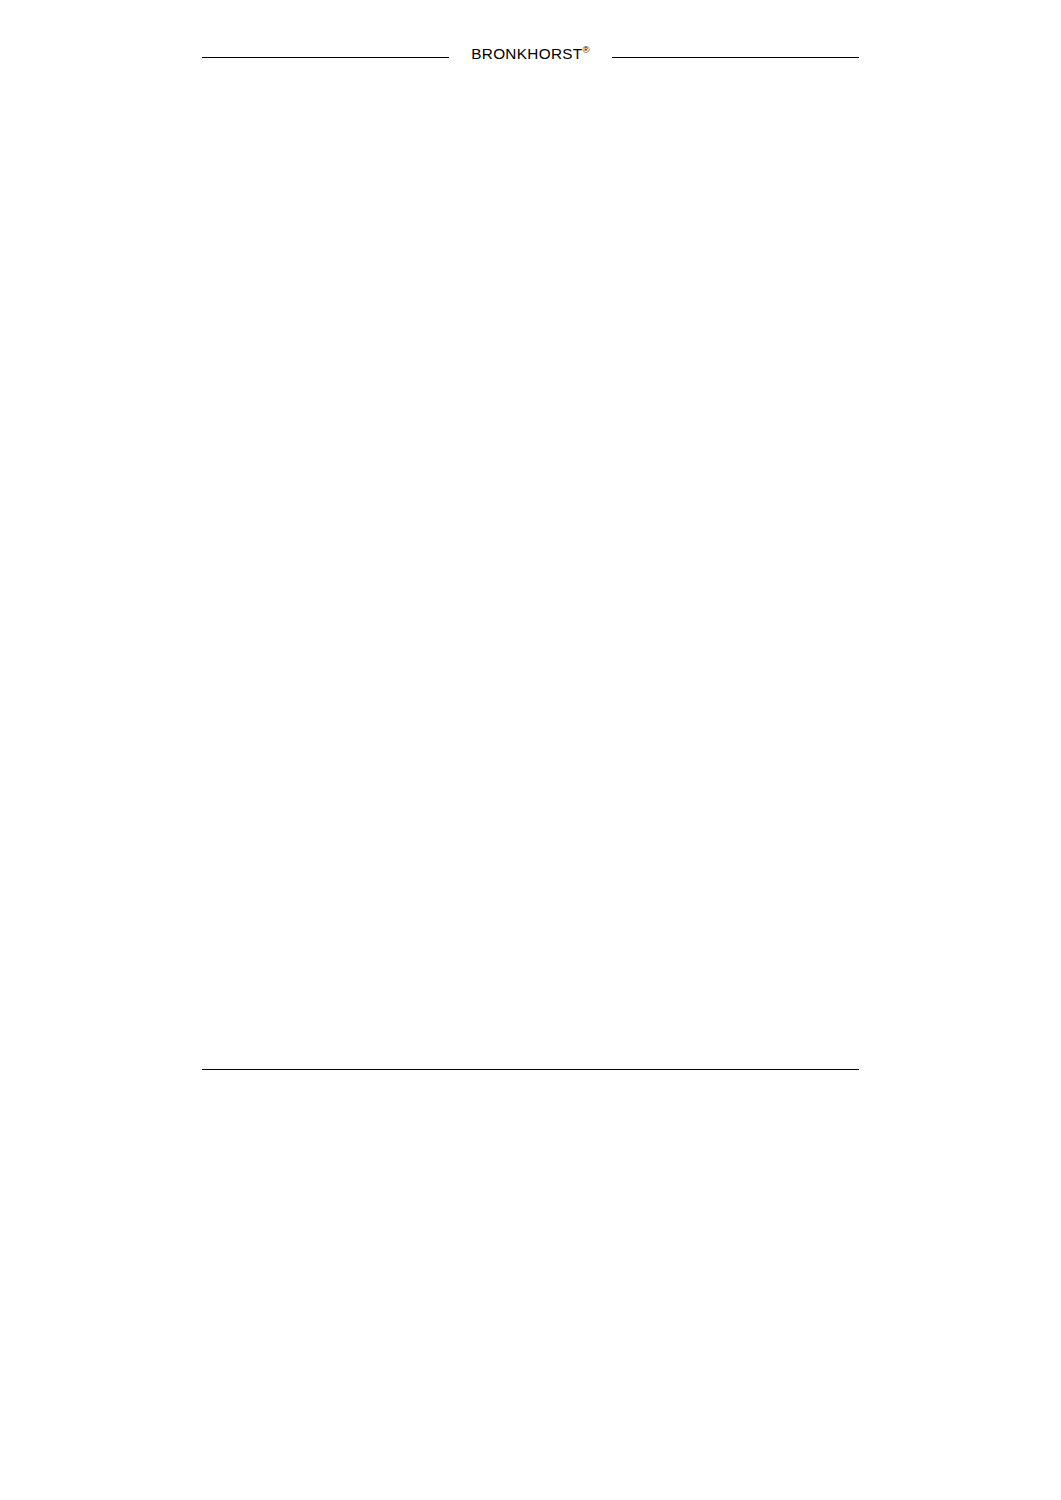BRONKHORST®